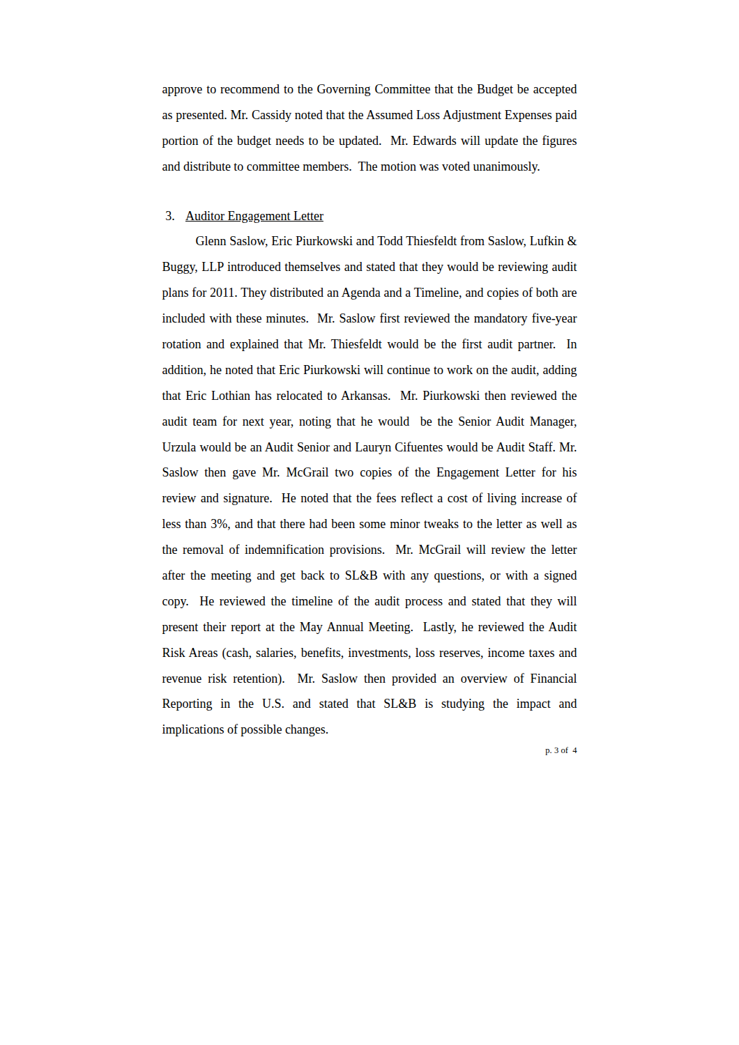approve to recommend to the Governing Committee that the Budget be accepted as presented. Mr. Cassidy noted that the Assumed Loss Adjustment Expenses paid portion of the budget needs to be updated. Mr. Edwards will update the figures and distribute to committee members. The motion was voted unanimously.
3. Auditor Engagement Letter
Glenn Saslow, Eric Piurkowski and Todd Thiesfeldt from Saslow, Lufkin & Buggy, LLP introduced themselves and stated that they would be reviewing audit plans for 2011. They distributed an Agenda and a Timeline, and copies of both are included with these minutes. Mr. Saslow first reviewed the mandatory five-year rotation and explained that Mr. Thiesfeldt would be the first audit partner. In addition, he noted that Eric Piurkowski will continue to work on the audit, adding that Eric Lothian has relocated to Arkansas. Mr. Piurkowski then reviewed the audit team for next year, noting that he would be the Senior Audit Manager, Urzula would be an Audit Senior and Lauryn Cifuentes would be Audit Staff. Mr. Saslow then gave Mr. McGrail two copies of the Engagement Letter for his review and signature. He noted that the fees reflect a cost of living increase of less than 3%, and that there had been some minor tweaks to the letter as well as the removal of indemnification provisions. Mr. McGrail will review the letter after the meeting and get back to SL&B with any questions, or with a signed copy. He reviewed the timeline of the audit process and stated that they will present their report at the May Annual Meeting. Lastly, he reviewed the Audit Risk Areas (cash, salaries, benefits, investments, loss reserves, income taxes and revenue risk retention). Mr. Saslow then provided an overview of Financial Reporting in the U.S. and stated that SL&B is studying the impact and implications of possible changes.
p. 3 of 4